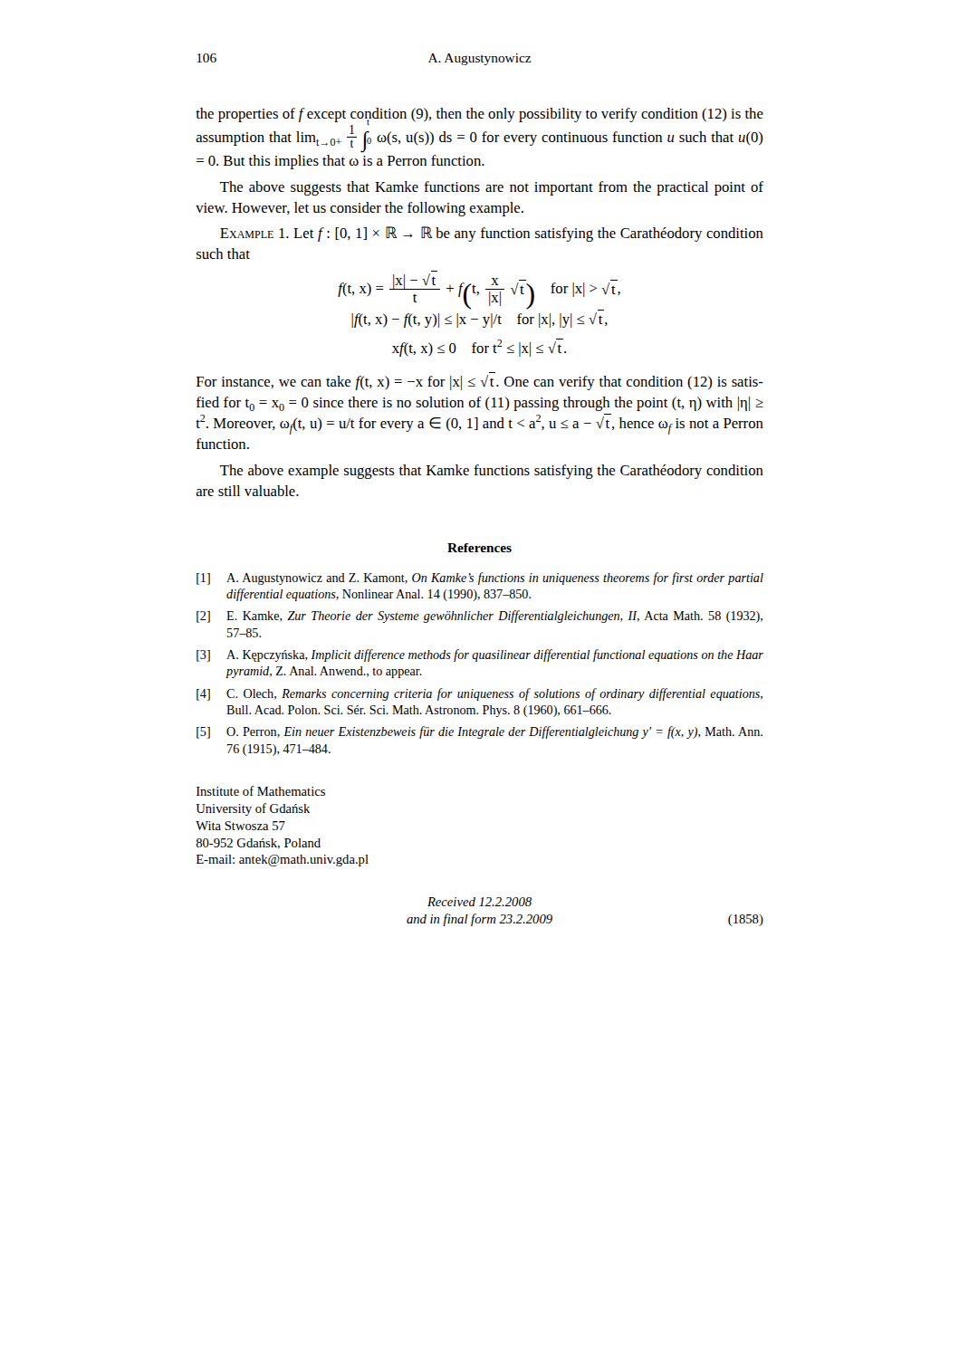106 A. Augustynowicz
the properties of f except condition (9), then the only possibility to verify condition (12) is the assumption that limt→0+ 1 t ∫t 0 ω(s, u(s)) ds = 0 for every continuous function u such that u(0) = 0. But this implies that ω is a Perron function.
The above suggests that Kamke functions are not important from the practical point of view. However, let us consider the following example.
Example 1. Let f : [0, 1] × ℝ → ℝ be any function satisfying the Cara­théodory condition such that
f(t, x) = |x| − √t t + f(t, x|x| √t) for |x| > √t, |f(t, x) − f(t, y)| ≤ |x − y|/t for |x|, |y| ≤ √t, xf(t, x) ≤ 0 for t2 ≤ |x| ≤ √t.
For instance, we can take f(t, x) = −x for |x| ≤ √t. One can verify that condition (12) is satisfied for t0 = x0 = 0 since there is no solution of (11) passing through the point (t, η) with |η| ≥ t2. Moreover, ωf(t, u) = u/t for every a ∈ (0, 1] and t < a2, u ≤ a − √t, hence ωf is not a Perron function.
The above example suggests that Kamke functions satisfying the Cara­théodory condition are still valuable.
References
[1] A. Augustynowicz and Z. Kamont, On Kamke’s functions in uniqueness theorems for first order partial differential equations, Nonlinear Anal. 14 (1990), 837–850.
[2] E. Kamke, Zur Theorie der Systeme gewöhnlicher Differentialgleichungen, II, Acta Math. 58 (1932), 57–85.
[3] A. Kępczyńska, Implicit difference methods for quasilinear differential functional equations on the Haar pyramid, Z. Anal. Anwend., to appear.
[4] C. Olech, Remarks concerning criteria for uniqueness of solutions of ordinary differential equations, Bull. Acad. Polon. Sci. Sér. Sci. Math. Astronom. Phys. 8 (1960), 661–666.
[5] O. Perron, Ein neuer Existenzbeweis für die Integrale der Differentialgleichung y′ = f(x, y), Math. Ann. 76 (1915), 471–484.
Institute of Mathematics
University of Gdańsk
Wita Stwosza 57
80-952 Gdańsk, Poland
E-mail: antek@math.univ.gda.pl
Received 12.2.2008
and in final form 23.2.2009 (1858)